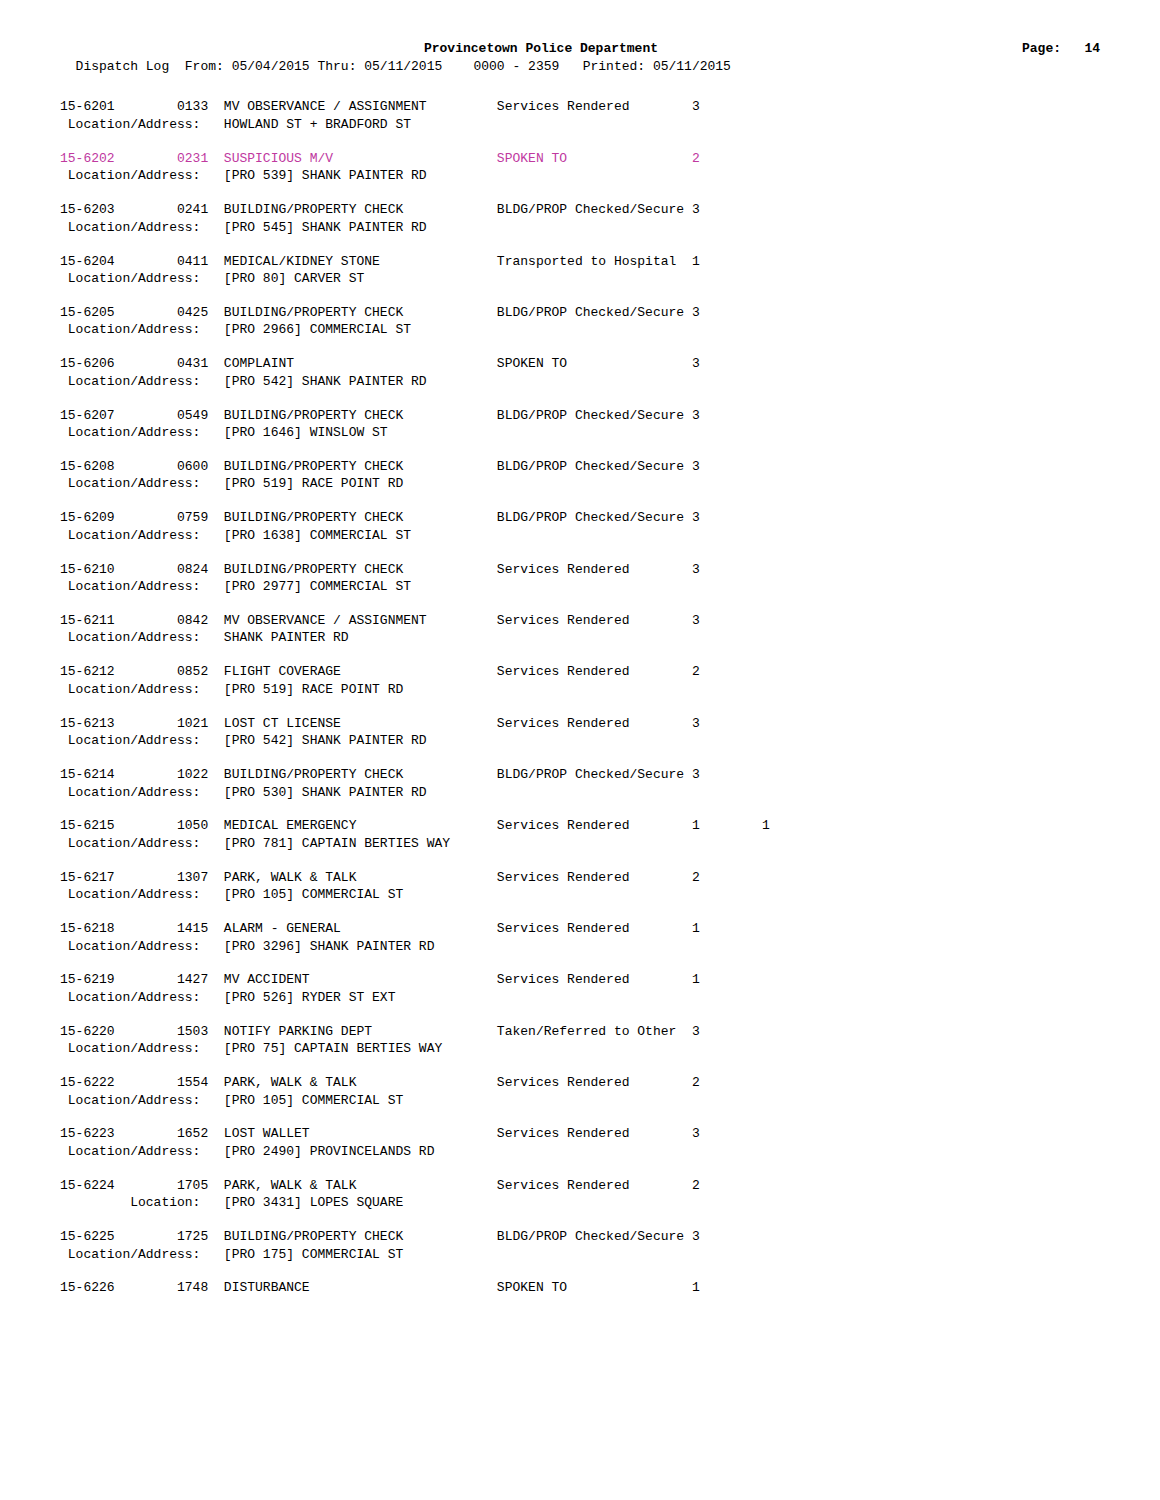Provincetown Police Department
Page: 14
Dispatch Log From: 05/04/2015 Thru: 05/11/2015 0000 - 2359 Printed: 05/11/2015
15-6201 0133 MV OBSERVANCE / ASSIGNMENT Services Rendered 3
Location/Address: HOWLAND ST + BRADFORD ST
15-6202 0231 SUSPICIOUS M/V SPOKEN TO 2
Location/Address: [PRO 539] SHANK PAINTER RD
15-6203 0241 BUILDING/PROPERTY CHECK BLDG/PROP Checked/Secure 3
Location/Address: [PRO 545] SHANK PAINTER RD
15-6204 0411 MEDICAL/KIDNEY STONE Transported to Hospital 1
Location/Address: [PRO 80] CARVER ST
15-6205 0425 BUILDING/PROPERTY CHECK BLDG/PROP Checked/Secure 3
Location/Address: [PRO 2966] COMMERCIAL ST
15-6206 0431 COMPLAINT SPOKEN TO 3
Location/Address: [PRO 542] SHANK PAINTER RD
15-6207 0549 BUILDING/PROPERTY CHECK BLDG/PROP Checked/Secure 3
Location/Address: [PRO 1646] WINSLOW ST
15-6208 0600 BUILDING/PROPERTY CHECK BLDG/PROP Checked/Secure 3
Location/Address: [PRO 519] RACE POINT RD
15-6209 0759 BUILDING/PROPERTY CHECK BLDG/PROP Checked/Secure 3
Location/Address: [PRO 1638] COMMERCIAL ST
15-6210 0824 BUILDING/PROPERTY CHECK Services Rendered 3
Location/Address: [PRO 2977] COMMERCIAL ST
15-6211 0842 MV OBSERVANCE / ASSIGNMENT Services Rendered 3
Location/Address: SHANK PAINTER RD
15-6212 0852 FLIGHT COVERAGE Services Rendered 2
Location/Address: [PRO 519] RACE POINT RD
15-6213 1021 LOST CT LICENSE Services Rendered 3
Location/Address: [PRO 542] SHANK PAINTER RD
15-6214 1022 BUILDING/PROPERTY CHECK BLDG/PROP Checked/Secure 3
Location/Address: [PRO 530] SHANK PAINTER RD
15-6215 1050 MEDICAL EMERGENCY Services Rendered 1 1
Location/Address: [PRO 781] CAPTAIN BERTIES WAY
15-6217 1307 PARK, WALK & TALK Services Rendered 2
Location/Address: [PRO 105] COMMERCIAL ST
15-6218 1415 ALARM - GENERAL Services Rendered 1
Location/Address: [PRO 3296] SHANK PAINTER RD
15-6219 1427 MV ACCIDENT Services Rendered 1
Location/Address: [PRO 526] RYDER ST EXT
15-6220 1503 NOTIFY PARKING DEPT Taken/Referred to Other 3
Location/Address: [PRO 75] CAPTAIN BERTIES WAY
15-6222 1554 PARK, WALK & TALK Services Rendered 2
Location/Address: [PRO 105] COMMERCIAL ST
15-6223 1652 LOST WALLET Services Rendered 3
Location/Address: [PRO 2490] PROVINCELANDS RD
15-6224 1705 PARK, WALK & TALK Services Rendered 2
Location: [PRO 3431] LOPES SQUARE
15-6225 1725 BUILDING/PROPERTY CHECK BLDG/PROP Checked/Secure 3
Location/Address: [PRO 175] COMMERCIAL ST
15-6226 1748 DISTURBANCE SPOKEN TO 1